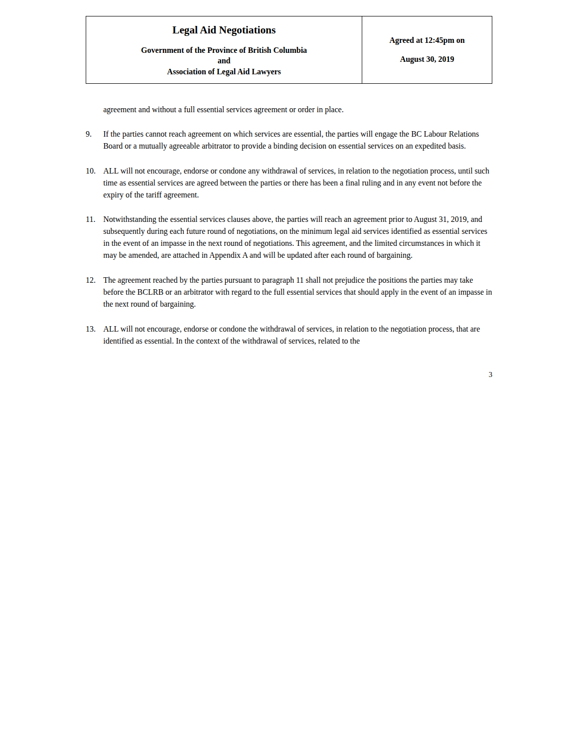| Legal Aid Negotiations Government of the Province of British Columbia and Association of Legal Aid Lawyers | Agreed at 12:45pm on August 30, 2019 |
agreement and without a full essential services agreement or order in place.
9. If the parties cannot reach agreement on which services are essential, the parties will engage the BC Labour Relations Board or a mutually agreeable arbitrator to provide a binding decision on essential services on an expedited basis.
10. ALL will not encourage, endorse or condone any withdrawal of services, in relation to the negotiation process, until such time as essential services are agreed between the parties or there has been a final ruling and in any event not before the expiry of the tariff agreement.
11. Notwithstanding the essential services clauses above, the parties will reach an agreement prior to August 31, 2019, and subsequently during each future round of negotiations, on the minimum legal aid services identified as essential services in the event of an impasse in the next round of negotiations. This agreement, and the limited circumstances in which it may be amended, are attached in Appendix A and will be updated after each round of bargaining.
12. The agreement reached by the parties pursuant to paragraph 11 shall not prejudice the positions the parties may take before the BCLRB or an arbitrator with regard to the full essential services that should apply in the event of an impasse in the next round of bargaining.
13. ALL will not encourage, endorse or condone the withdrawal of services, in relation to the negotiation process, that are identified as essential. In the context of the withdrawal of services, related to the
3